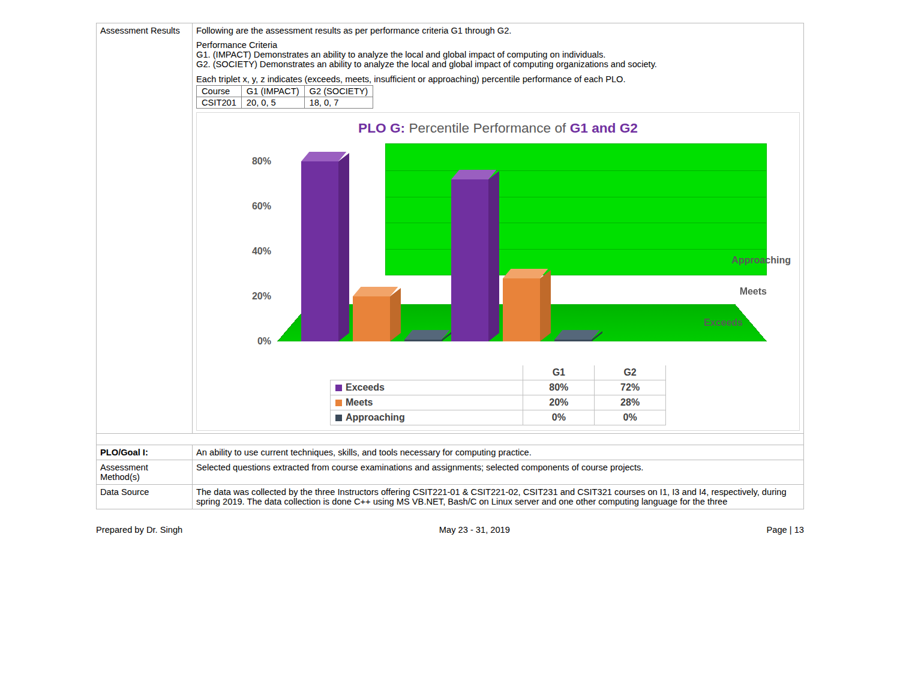| Assessment Results | Following are the assessment results as per performance criteria G1 through G2. Performance Criteria G1. (IMPACT) Demonstrates an ability to analyze the local and global impact of computing on individuals. G2. (SOCIETY) Demonstrates an ability to analyze the local and global impact of computing organizations and society. Each triplet x, y, z indicates (exceeds, meets, insufficient or approaching) percentile performance of each PLO. / Course / G1 (IMPACT) / G2 (SOCIETY) / / CSIT201 / 20, 0, 5 / 18, 0, 7 / PLO G: Percentile Performance of G1 and G2 80% 60% 40% 20% 0% Approaching Meets Exceeds / / G1 / G2 / / Exceeds / 80% / 72% / / Meets / 20% / 28% / / Approaching / 0% / 0% / |
| PLO/Goal I: | An ability to use current techniques, skills, and tools necessary for computing practice. |
| Assessment Method(s) | Selected questions extracted from course examinations and assignments; selected components of course projects. |
| Data Source | The data was collected by the three Instructors offering CSIT221-01 & CSIT221-02, CSIT231 and CSIT321 courses on I1, I3 and I4, respectively, during spring 2019. The data collection is done C++ using MS VB.NET, Bash/C on Linux server and one other computing language for the three |
Prepared by Dr. Singh
May 23 - 31, 2019
Page | 13